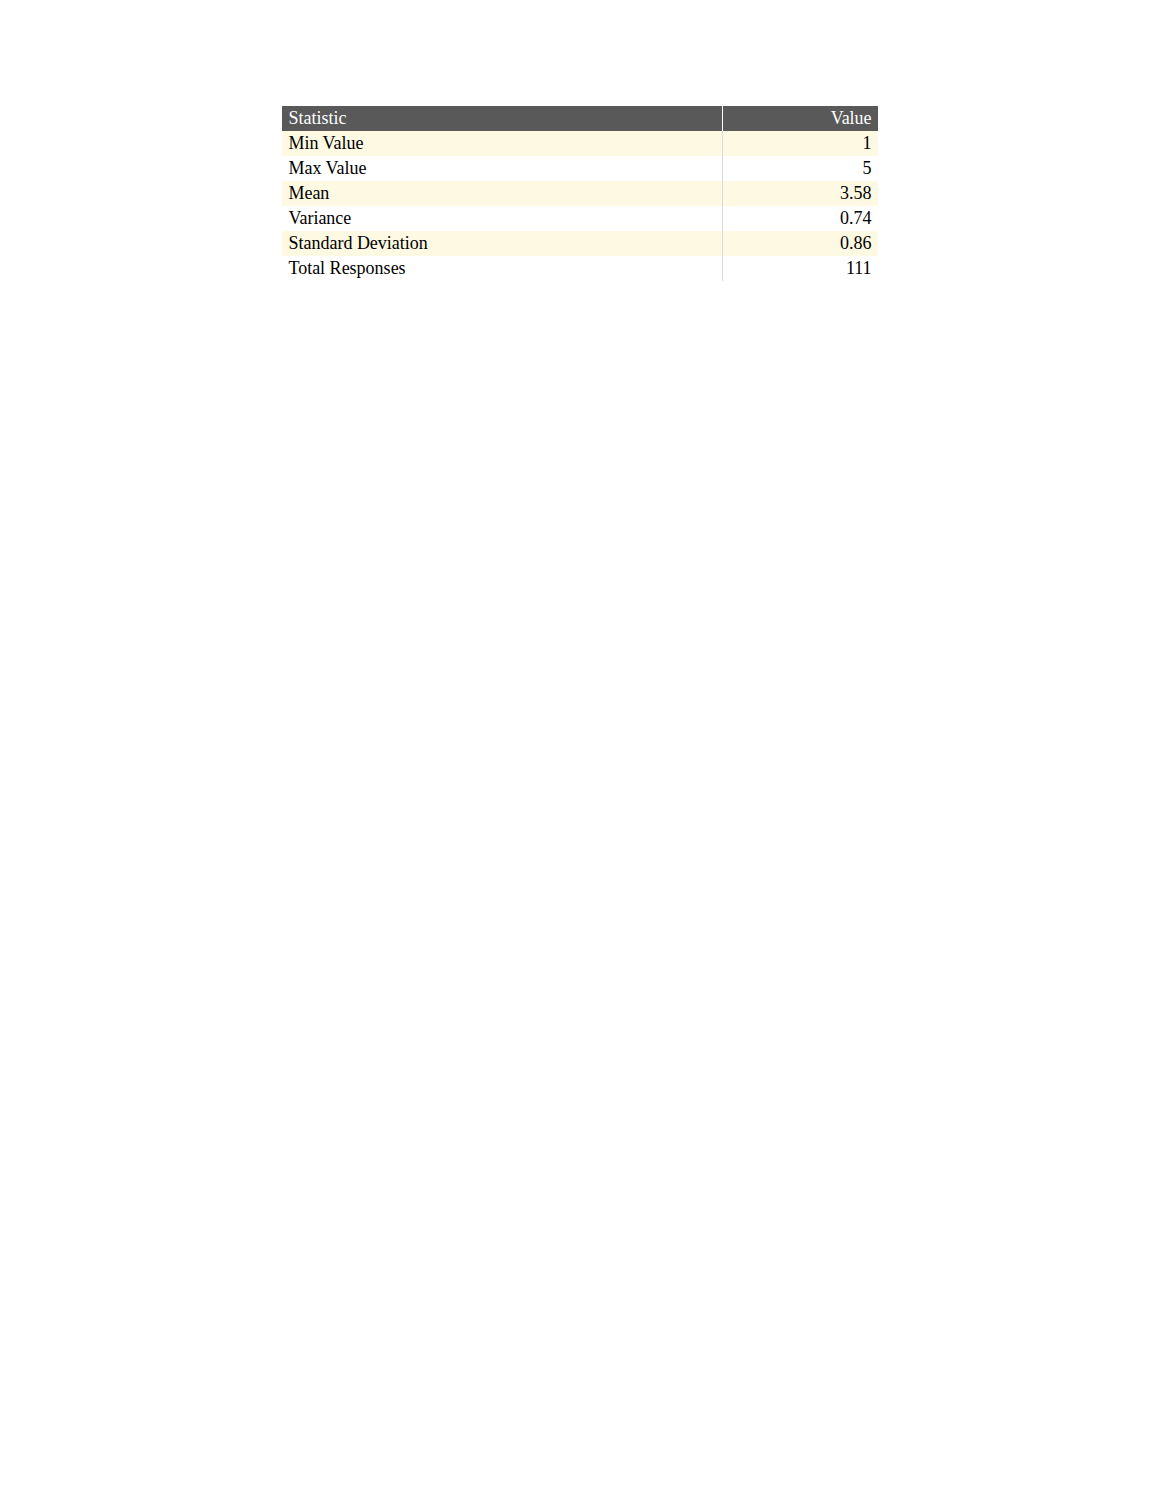| Statistic | Value |
| --- | --- |
| Min Value | 1 |
| Max Value | 5 |
| Mean | 3.58 |
| Variance | 0.74 |
| Standard Deviation | 0.86 |
| Total Responses | 111 |